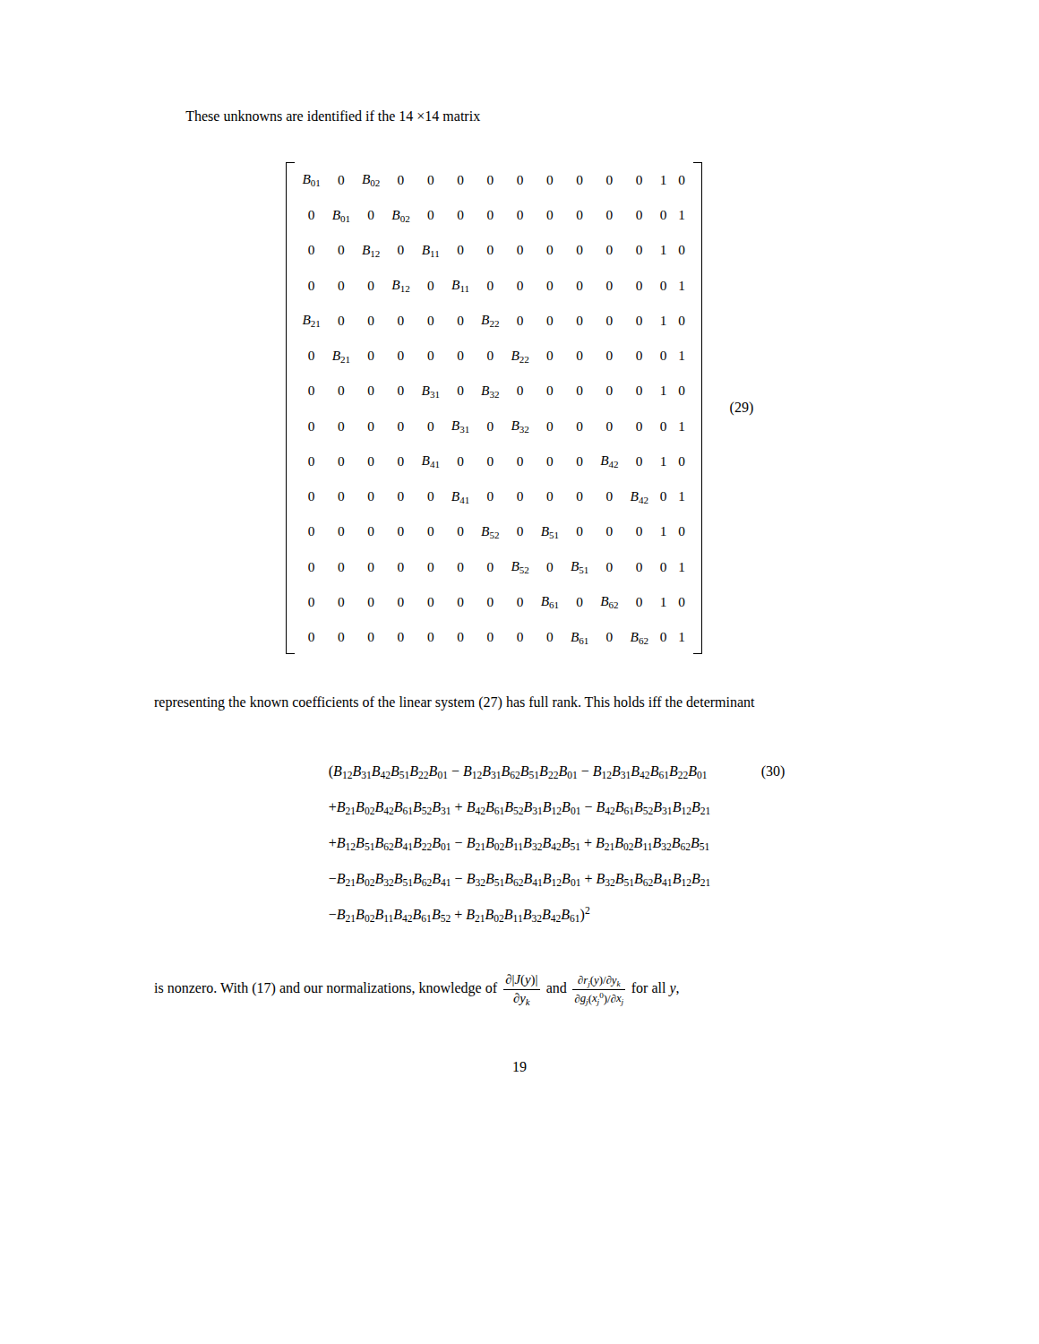These unknowns are identified if the 14 ×14 matrix
| B 01 | 0 | B 02 | 0 | 0 | 0 | 0 | 0 | 0 | 0 | 0 | 0 | 1 | 0 |
| 0 | B 01 | 0 | B 02 | 0 | 0 | 0 | 0 | 0 | 0 | 0 | 0 | 0 | 1 |
| 0 | 0 | B 12 | 0 | B 11 | 0 | 0 | 0 | 0 | 0 | 0 | 0 | 1 | 0 |
| 0 | 0 | 0 | B 12 | 0 | B 11 | 0 | 0 | 0 | 0 | 0 | 0 | 0 | 1 |
| B 21 | 0 | 0 | 0 | 0 | 0 | B 22 | 0 | 0 | 0 | 0 | 0 | 1 | 0 |
| 0 | B 21 | 0 | 0 | 0 | 0 | 0 | B 22 | 0 | 0 | 0 | 0 | 0 | 1 |
| 0 | 0 | 0 | 0 | B 31 | 0 | B 32 | 0 | 0 | 0 | 0 | 0 | 1 | 0 |
| 0 | 0 | 0 | 0 | 0 | B 31 | 0 | B 32 | 0 | 0 | 0 | 0 | 0 | 1 |
| 0 | 0 | 0 | 0 | B 41 | 0 | 0 | 0 | 0 | 0 | B 42 | 0 | 1 | 0 |
| 0 | 0 | 0 | 0 | 0 | B 41 | 0 | 0 | 0 | 0 | 0 | B 42 | 0 | 1 |
| 0 | 0 | 0 | 0 | 0 | 0 | B 52 | 0 | B 51 | 0 | 0 | 0 | 1 | 0 |
| 0 | 0 | 0 | 0 | 0 | 0 | 0 | B 52 | 0 | B 51 | 0 | 0 | 0 | 1 |
| 0 | 0 | 0 | 0 | 0 | 0 | 0 | 0 | B 61 | 0 | B 62 | 0 | 1 | 0 |
| 0 | 0 | 0 | 0 | 0 | 0 | 0 | 0 | 0 | B 61 | 0 | B 62 | 0 | 1 |
(29)
representing the known coefficients of the linear system (27) has full rank. This holds iff the determinant
(B12B31B42B51B22B01 − B12B31B62B51B22B01 − B12B31B42B61B22B01 (30)
+B21B02B42B61B52B31 + B42B61B52B31B12B01 − B42B61B52B31B12B21
+B12B51B62B41B22B01 − B21B02B11B32B42B51 + B21B02B11B32B62B51
−B21B02B32B51B62B41 − B32B51B62B41B12B01 + B32B51B62B41B12B21
−B21B02B11B42B61B52 + B21B02B11B32B42B61)2
is nonzero. With (17) and our normalizations, knowledge of ∂|J(y)| ∂yk and ∂rj(y)/∂yk ∂gj(xj0)/∂xj for all y,
19